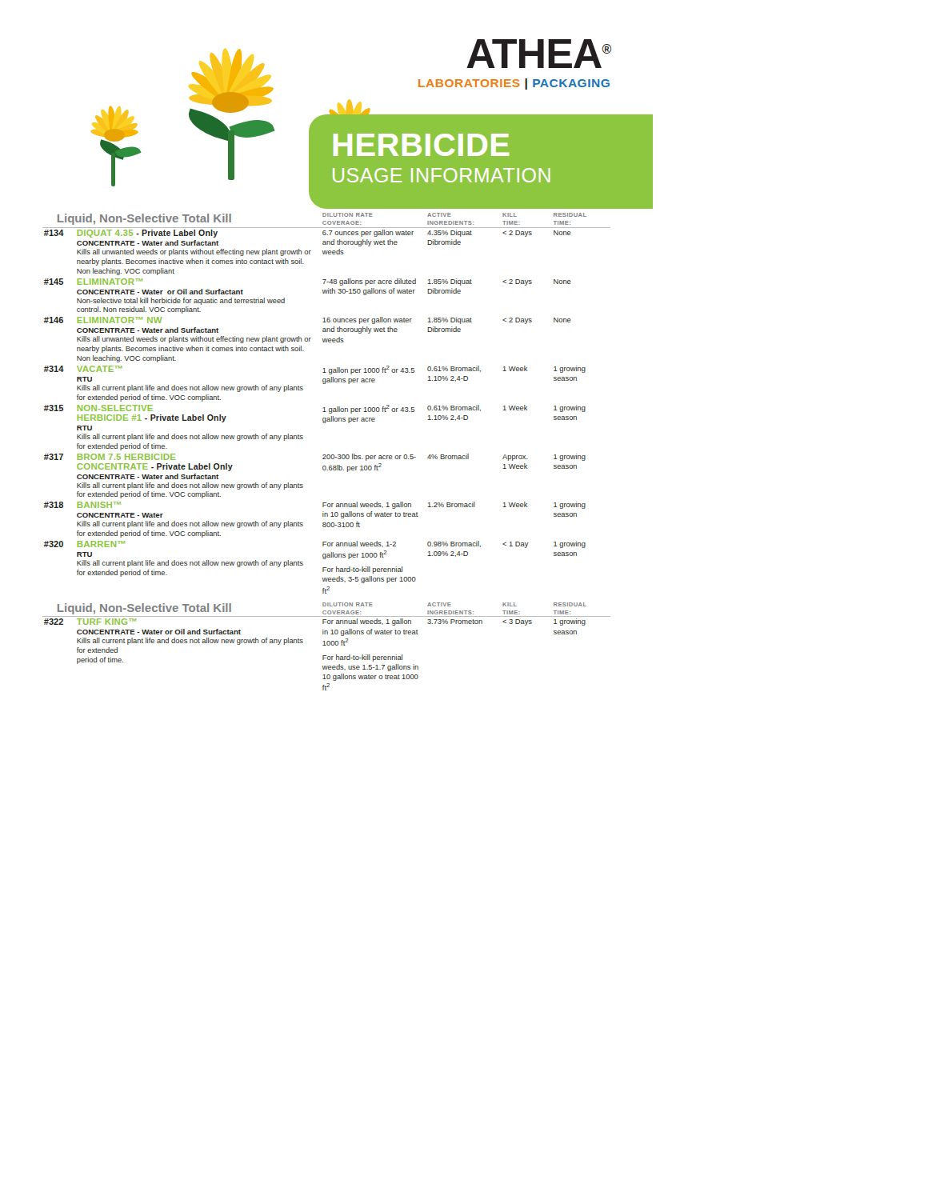ATHEA®
LABORATORIES | PACKAGING
HERBICIDE
USAGE INFORMATION
| Liquid, Non-Selective Total Kill | DILUTION RATE COVERAGE: | ACTIVE INGREDIENTS: | KILL TIME: | RESIDUAL TIME: |
| #134 | DIQUAT 4.35 - Private Label Only CONCENTRATE - Water and Surfactant Kills all unwanted weeds or plants without effecting new plant growth or nearby plants. Becomes inactive when it comes into contact with soil. Non leaching. VOC compliant | 6.7 ounces per gallon water and thoroughly wet the weeds | 4.35% Diquat Dibromide | < 2 Days | None |
| #145 | ELIMINATOR™ CONCENTRATE - Water or Oil and Surfactant Non-selective total kill herbicide for aquatic and terrestrial weed control. Non residual. VOC compliant. | 7-48 gallons per acre diluted with 30-150 gallons of water | 1.85% Diquat Dibromide | < 2 Days | None |
| #146 | ELIMINATOR™ NW CONCENTRATE - Water and Surfactant Kills all unwanted weeds or plants without effecting new plant growth or nearby plants. Becomes inactive when it comes into contact with soil. Non leaching. VOC compliant. | 16 ounces per gallon water and thoroughly wet the weeds | 1.85% Diquat Dibromide | < 2 Days | None |
| #314 | VACATE™ RTU Kills all current plant life and does not allow new growth of any plants for extended period of time. VOC compliant. | 1 gallon per 1000 ft 2 or 43.5 gallons per acre | 0.61% Bromacil, 1.10% 2,4-D | 1 Week | 1 growing season |
| #315 | NON-SELECTIVE HERBICIDE #1 - Private Label Only RTU Kills all current plant life and does not allow new growth of any plants for extended period of time. | 1 gallon per 1000 ft 2 or 43.5 gallons per acre | 0.61% Bromacil, 1.10% 2,4-D | 1 Week | 1 growing season |
| #317 | BROM 7.5 HERBICIDE CONCENTRATE - Private Label Only CONCENTRATE - Water and Surfactant Kills all current plant life and does not allow new growth of any plants for extended period of time. VOC compliant. | 200-300 lbs. per acre or 0.5-0.68lb. per 100 ft 2 | 4% Bromacil | Approx. 1 Week | 1 growing season |
| #318 | BANISH™ CONCENTRATE - Water Kills all current plant life and does not allow new growth of any plants for extended period of time. VOC compliant. | For annual weeds, 1 gallon in 10 gallons of water to treat 800-3100 ft | 1.2% Bromacil | 1 Week | 1 growing season |
| #320 | BARREN™ RTU Kills all current plant life and does not allow new growth of any plants for extended period of time. | For annual weeds, 1-2 gallons per 1000 ft 2 For hard-to-kill perennial weeds, 3-5 gallons per 1000 ft 2 | 0.98% Bromacil, 1.09% 2,4-D | < 1 Day | 1 growing season |
| Liquid, Non-Selective Total Kill | DILUTION RATE COVERAGE: | ACTIVE INGREDIENTS: | KILL TIME: | RESIDUAL TIME: |
| #322 | TURF KING™ CONCENTRATE - Water or Oil and Surfactant Kills all current plant life and does not allow new growth of any plants for extended period of time. | For annual weeds, 1 gallon in 10 gallons of water to treat 1000 ft 2 For hard-to-kill perennial weeds, use 1.5-1.7 gallons in 10 gallons water o treat 1000 ft 2 | 3.73% Prometon | < 3 Days | 1 growing season |